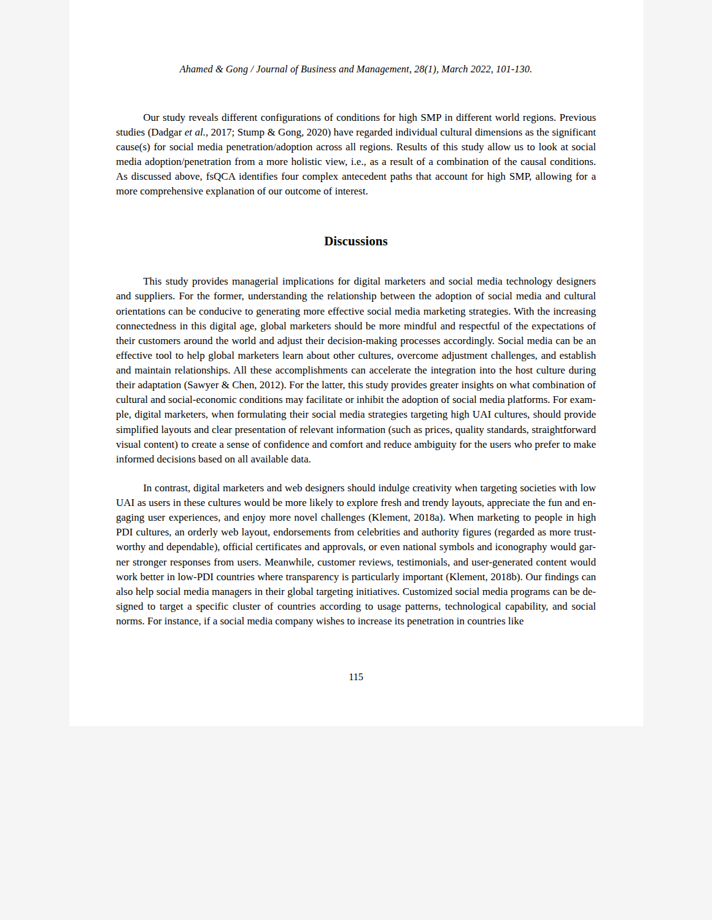Ahamed & Gong / Journal of Business and Management, 28(1), March 2022, 101-130.
Our study reveals different configurations of conditions for high SMP in different world regions. Previous studies (Dadgar et al., 2017; Stump & Gong, 2020) have regarded individual cultural dimensions as the significant cause(s) for social media penetration/adoption across all regions. Results of this study allow us to look at social media adoption/penetration from a more holistic view, i.e., as a result of a combination of the causal conditions. As discussed above, fsQCA identifies four complex antecedent paths that account for high SMP, allowing for a more comprehensive explanation of our outcome of interest.
Discussions
This study provides managerial implications for digital marketers and social media technology designers and suppliers. For the former, understanding the relationship between the adoption of social media and cultural orientations can be conducive to generating more effective social media marketing strategies. With the increasing connectedness in this digital age, global marketers should be more mindful and respectful of the expectations of their customers around the world and adjust their decision-making processes accordingly. Social media can be an effective tool to help global marketers learn about other cultures, overcome adjustment challenges, and establish and maintain relationships. All these accomplishments can accelerate the integration into the host culture during their adaptation (Sawyer & Chen, 2012). For the latter, this study provides greater insights on what combination of cultural and social-economic conditions may facilitate or inhibit the adoption of social media platforms. For example, digital marketers, when formulating their social media strategies targeting high UAI cultures, should provide simplified layouts and clear presentation of relevant information (such as prices, quality standards, straightforward visual content) to create a sense of confidence and comfort and reduce ambiguity for the users who prefer to make informed decisions based on all available data.
In contrast, digital marketers and web designers should indulge creativity when targeting societies with low UAI as users in these cultures would be more likely to explore fresh and trendy layouts, appreciate the fun and engaging user experiences, and enjoy more novel challenges (Klement, 2018a). When marketing to people in high PDI cultures, an orderly web layout, endorsements from celebrities and authority figures (regarded as more trustworthy and dependable), official certificates and approvals, or even national symbols and iconography would garner stronger responses from users. Meanwhile, customer reviews, testimonials, and user-generated content would work better in low-PDI countries where transparency is particularly important (Klement, 2018b). Our findings can also help social media managers in their global targeting initiatives. Customized social media programs can be designed to target a specific cluster of countries according to usage patterns, technological capability, and social norms. For instance, if a social media company wishes to increase its penetration in countries like
115